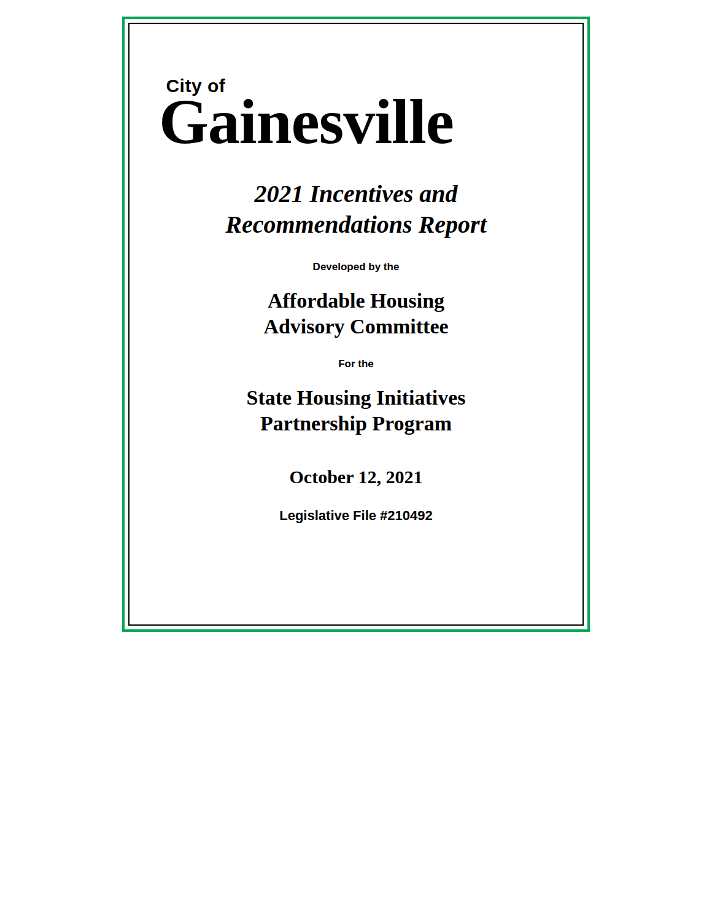City of
Gainesville
2021 Incentives and Recommendations Report
Developed by the
Affordable Housing
Advisory Committee
For the
State Housing Initiatives
Partnership Program
October 12, 2021
Legislative File #210492